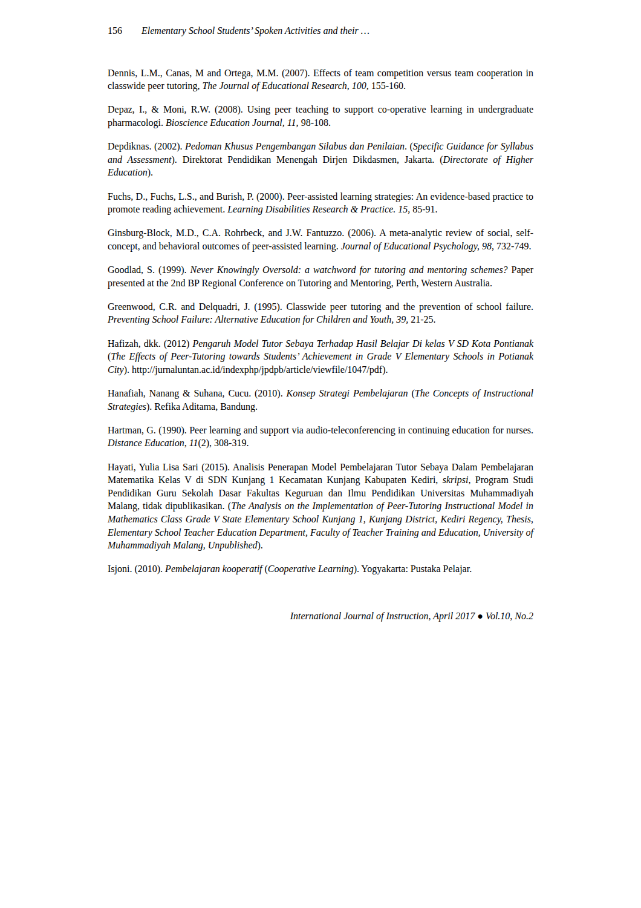156 Elementary School Students’ Spoken Activities and their …
Dennis, L.M., Canas, M and Ortega, M.M. (2007). Effects of team competition versus team cooperation in classwide peer tutoring, The Journal of Educational Research, 100, 155-160.
Depaz, I., & Moni, R.W. (2008). Using peer teaching to support co-operative learning in undergraduate pharmacologi. Bioscience Education Journal, 11, 98-108.
Depdiknas. (2002). Pedoman Khusus Pengembangan Silabus dan Penilaian. (Specific Guidance for Syllabus and Assessment). Direktorat Pendidikan Menengah Dirjen Dikdasmen, Jakarta. (Directorate of Higher Education).
Fuchs, D., Fuchs, L.S., and Burish, P. (2000). Peer-assisted learning strategies: An evidence-based practice to promote reading achievement. Learning Disabilities Research & Practice. 15, 85-91.
Ginsburg-Block, M.D., C.A. Rohrbeck, and J.W. Fantuzzo. (2006). A meta-analytic review of social, self-concept, and behavioral outcomes of peer-assisted learning. Journal of Educational Psychology, 98, 732-749.
Goodlad, S. (1999). Never Knowingly Oversold: a watchword for tutoring and mentoring schemes? Paper presented at the 2nd BP Regional Conference on Tutoring and Mentoring, Perth, Western Australia.
Greenwood, C.R. and Delquadri, J. (1995). Classwide peer tutoring and the prevention of school failure. Preventing School Failure: Alternative Education for Children and Youth, 39, 21-25.
Hafizah, dkk. (2012) Pengaruh Model Tutor Sebaya Terhadap Hasil Belajar Di kelas V SD Kota Pontianak (The Effects of Peer-Tutoring towards Students’ Achievement in Grade V Elementary Schools in Potianak City). http://jurnaluntan.ac.id/indexphp/jpdpb/article/viewfile/1047/pdf).
Hanafiah, Nanang & Suhana, Cucu. (2010). Konsep Strategi Pembelajaran (The Concepts of Instructional Strategies). Refika Aditama, Bandung.
Hartman, G. (1990). Peer learning and support via audio-teleconferencing in continuing education for nurses. Distance Education, 11(2), 308-319.
Hayati, Yulia Lisa Sari (2015). Analisis Penerapan Model Pembelajaran Tutor Sebaya Dalam Pembelajaran Matematika Kelas V di SDN Kunjang 1 Kecamatan Kunjang Kabupaten Kediri, skripsi, Program Studi Pendidikan Guru Sekolah Dasar Fakultas Keguruan dan Ilmu Pendidikan Universitas Muhammadiyah Malang, tidak dipublikasikan. (The Analysis on the Implementation of Peer-Tutoring Instructional Model in Mathematics Class Grade V State Elementary School Kunjang 1, Kunjang District, Kediri Regency, Thesis, Elementary School Teacher Education Department, Faculty of Teacher Training and Education, University of Muhammadiyah Malang, Unpublished).
Isjoni. (2010). Pembelajaran kooperatif (Cooperative Learning). Yogyakarta: Pustaka Pelajar.
International Journal of Instruction, April 2017 ● Vol.10, No.2